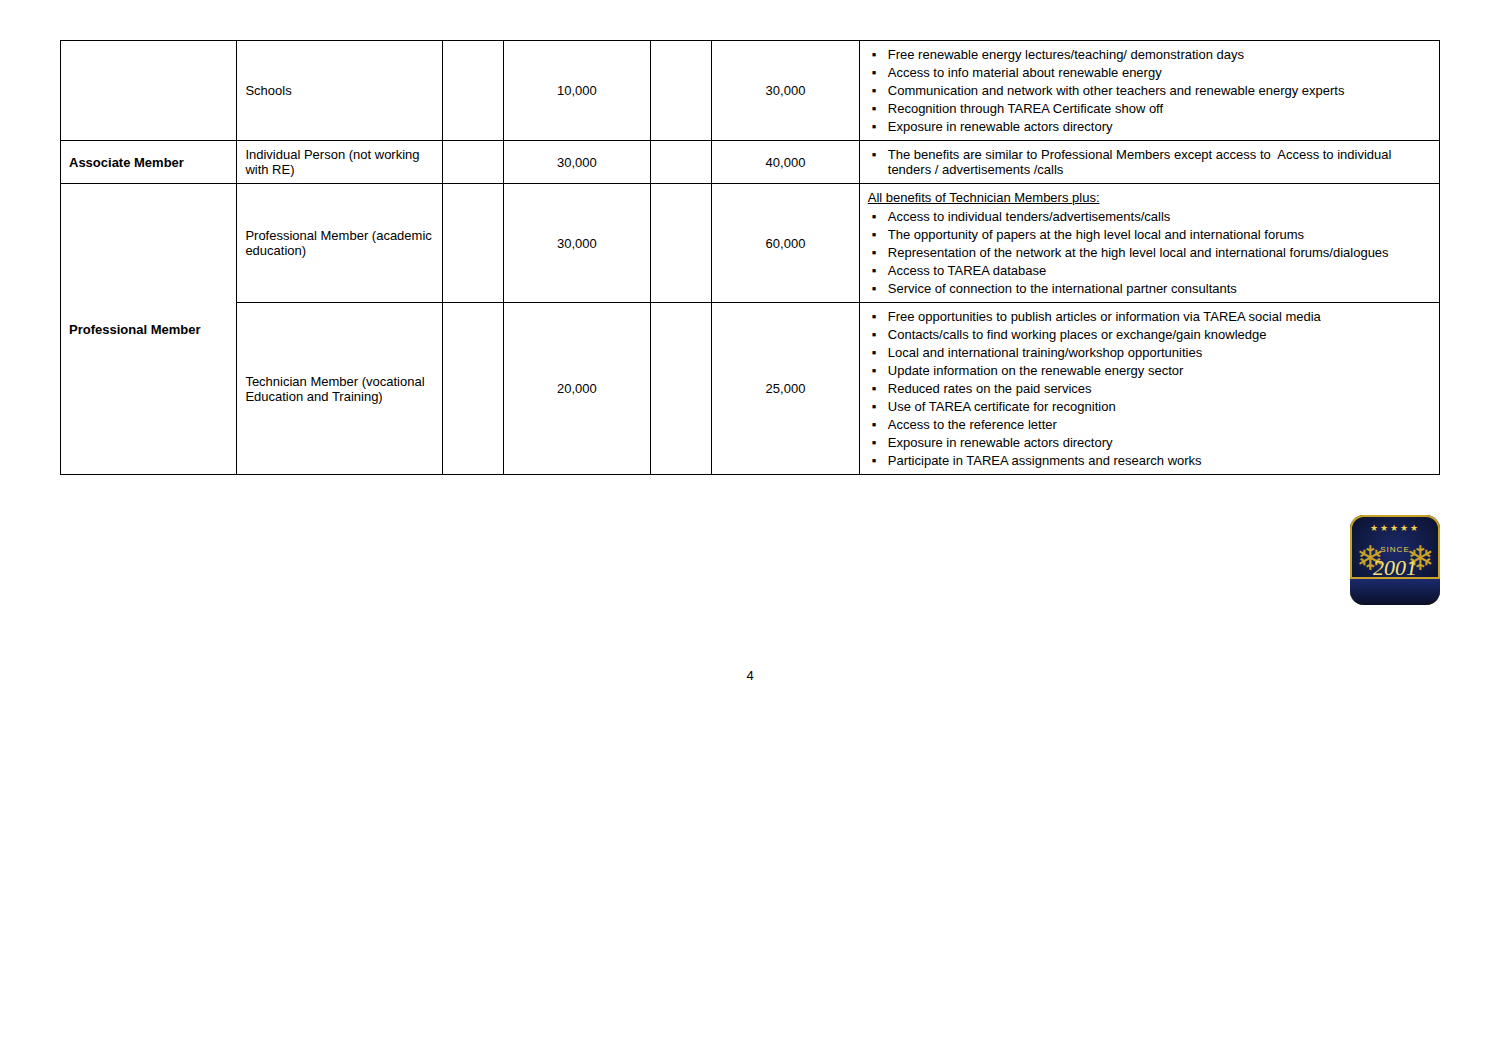| | Schools | | 10,000 | | 30,000 | Free renewable energy lectures/teaching/ demonstration days Access to info material about renewable energy Communication and network with other teachers and renewable energy experts Recognition through TAREA Certificate show off Exposure in renewable actors directory |
| Associate Member | Individual Person (not working with RE) | | 30,000 | | 40,000 | The benefits are similar to Professional Members except access to Access to individual tenders / advertisements /calls |
| Professional Member | Professional Member (academic education) | | 30,000 | | 60,000 | All benefits of Technician Members plus: Access to individual tenders/advertisements/calls The opportunity of papers at the high level local and international forums Representation of the network at the high level local and international forums/dialogues Access to TAREA database Service of connection to the international partner consultants |
| Technician Member (vocational Education and Training) | | 20,000 | | 25,000 | Free opportunities to publish articles or information via TAREA social media Contacts/calls to find working places or exchange/gain knowledge Local and international training/workshop opportunities Update information on the renewable energy sector Reduced rates on the paid services Use of TAREA certificate for recognition Access to the reference letter Exposure in renewable actors directory Participate in TAREA assignments and research works |
★★★★★
❄
❄
SINCE
2001
4